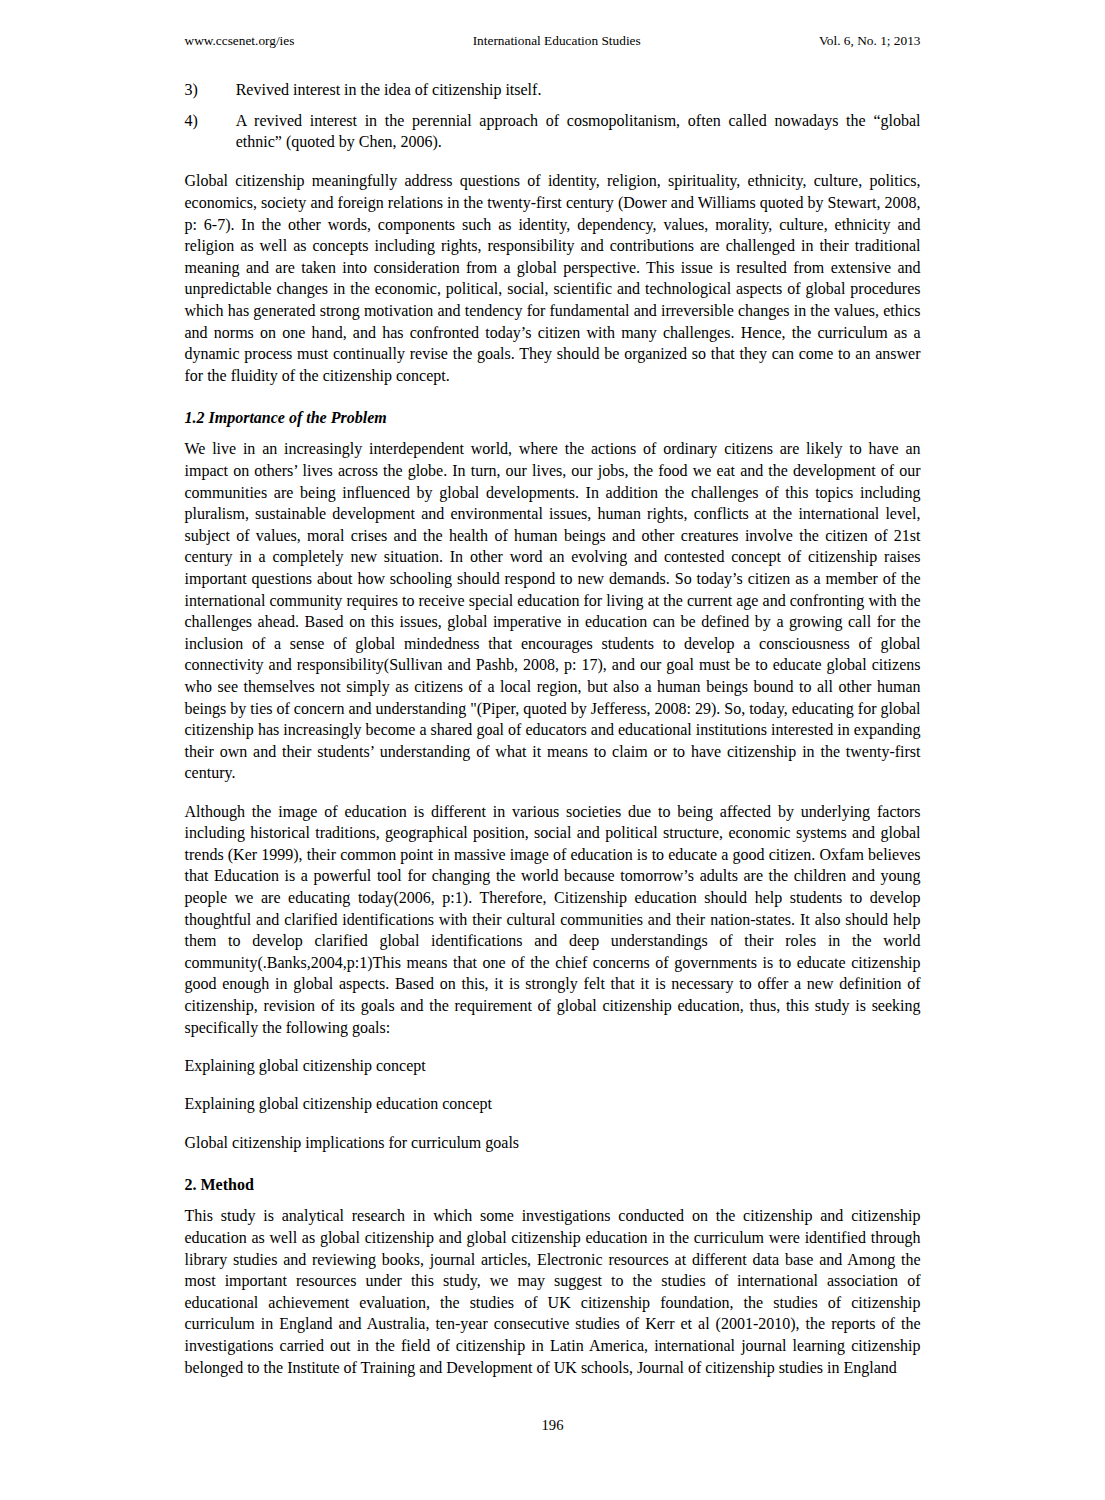www.ccsenet.org/ies
International Education Studies
Vol. 6, No. 1; 2013
3) Revived interest in the idea of citizenship itself.
4) A revived interest in the perennial approach of cosmopolitanism, often called nowadays the “global ethnic” (quoted by Chen, 2006).
Global citizenship meaningfully address questions of identity, religion, spirituality, ethnicity, culture, politics, economics, society and foreign relations in the twenty-first century (Dower and Williams quoted by Stewart, 2008, p: 6-7). In the other words, components such as identity, dependency, values, morality, culture, ethnicity and religion as well as concepts including rights, responsibility and contributions are challenged in their traditional meaning and are taken into consideration from a global perspective. This issue is resulted from extensive and unpredictable changes in the economic, political, social, scientific and technological aspects of global procedures which has generated strong motivation and tendency for fundamental and irreversible changes in the values, ethics and norms on one hand, and has confronted today’s citizen with many challenges. Hence, the curriculum as a dynamic process must continually revise the goals. They should be organized so that they can come to an answer for the fluidity of the citizenship concept.
1.2 Importance of the Problem
We live in an increasingly interdependent world, where the actions of ordinary citizens are likely to have an impact on others’ lives across the globe. In turn, our lives, our jobs, the food we eat and the development of our communities are being influenced by global developments. In addition the challenges of this topics including pluralism, sustainable development and environmental issues, human rights, conflicts at the international level, subject of values, moral crises and the health of human beings and other creatures involve the citizen of 21st century in a completely new situation. In other word an evolving and contested concept of citizenship raises important questions about how schooling should respond to new demands. So today’s citizen as a member of the international community requires to receive special education for living at the current age and confronting with the challenges ahead. Based on this issues, global imperative in education can be defined by a growing call for the inclusion of a sense of global mindedness that encourages students to develop a consciousness of global connectivity and responsibility(Sullivan and Pashb, 2008, p: 17), and our goal must be to educate global citizens who see themselves not simply as citizens of a local region, but also a human beings bound to all other human beings by ties of concern and understanding "(Piper, quoted by Jefferess, 2008: 29). So, today, educating for global citizenship has increasingly become a shared goal of educators and educational institutions interested in expanding their own and their students’ understanding of what it means to claim or to have citizenship in the twenty-first century.
Although the image of education is different in various societies due to being affected by underlying factors including historical traditions, geographical position, social and political structure, economic systems and global trends (Ker 1999), their common point in massive image of education is to educate a good citizen. Oxfam believes that Education is a powerful tool for changing the world because tomorrow’s adults are the children and young people we are educating today(2006, p:1). Therefore, Citizenship education should help students to develop thoughtful and clarified identifications with their cultural communities and their nation-states. It also should help them to develop clarified global identifications and deep understandings of their roles in the world community(.Banks,2004,p:1)This means that one of the chief concerns of governments is to educate citizenship good enough in global aspects. Based on this, it is strongly felt that it is necessary to offer a new definition of citizenship, revision of its goals and the requirement of global citizenship education, thus, this study is seeking specifically the following goals:
Explaining global citizenship concept
Explaining global citizenship education concept
Global citizenship implications for curriculum goals
2. Method
This study is analytical research in which some investigations conducted on the citizenship and citizenship education as well as global citizenship and global citizenship education in the curriculum were identified through library studies and reviewing books, journal articles, Electronic resources at different data base and Among the most important resources under this study, we may suggest to the studies of international association of educational achievement evaluation, the studies of UK citizenship foundation, the studies of citizenship curriculum in England and Australia, ten-year consecutive studies of Kerr et al (2001-2010), the reports of the investigations carried out in the field of citizenship in Latin America, international journal learning citizenship belonged to the Institute of Training and Development of UK schools, Journal of citizenship studies in England
196